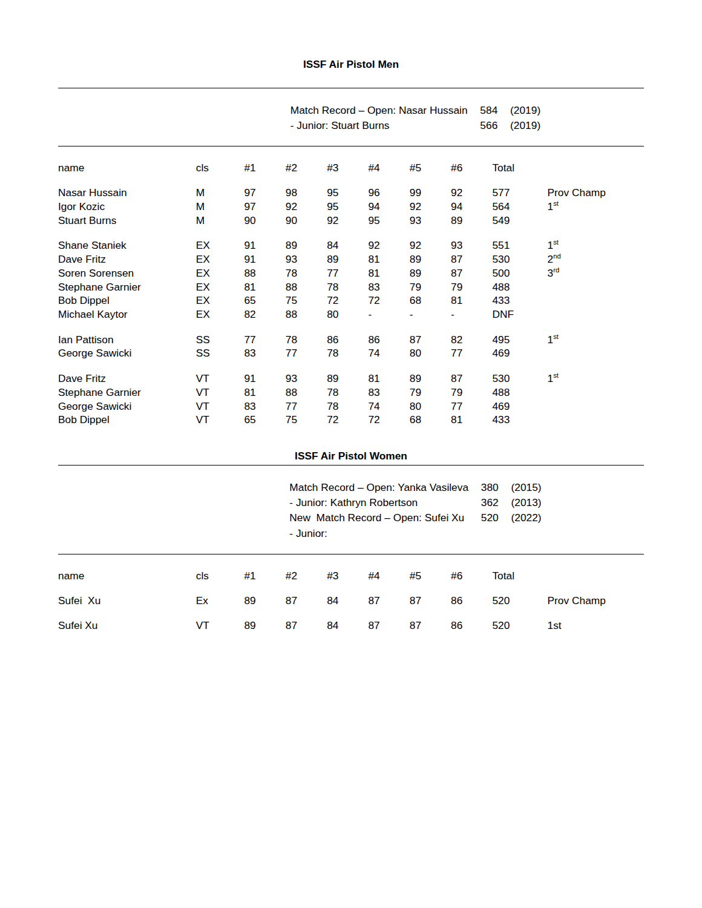ISSF Air Pistol Men
| Match Record – Open: Nasar Hussain | 584 | (2019) |
| - Junior: Stuart Burns | 566 | (2019) |
| name | cls | #1 | #2 | #3 | #4 | #5 | #6 | Total | |
| --- | --- | --- | --- | --- | --- | --- | --- | --- | --- |
| Nasar Hussain | M | 97 | 98 | 95 | 96 | 99 | 92 | 577 | Prov Champ |
| Igor Kozic | M | 97 | 92 | 95 | 94 | 92 | 94 | 564 | 1 st |
| Stuart Burns | M | 90 | 90 | 92 | 95 | 93 | 89 | 549 | |
| Shane Staniek | EX | 91 | 89 | 84 | 92 | 92 | 93 | 551 | 1 st |
| Dave Fritz | EX | 91 | 93 | 89 | 81 | 89 | 87 | 530 | 2 nd |
| Soren Sorensen | EX | 88 | 78 | 77 | 81 | 89 | 87 | 500 | 3 rd |
| Stephane Garnier | EX | 81 | 88 | 78 | 83 | 79 | 79 | 488 | |
| Bob Dippel | EX | 65 | 75 | 72 | 72 | 68 | 81 | 433 | |
| Michael Kaytor | EX | 82 | 88 | 80 | - | - | - | DNF | |
| Ian Pattison | SS | 77 | 78 | 86 | 86 | 87 | 82 | 495 | 1 st |
| George Sawicki | SS | 83 | 77 | 78 | 74 | 80 | 77 | 469 | |
| Dave Fritz | VT | 91 | 93 | 89 | 81 | 89 | 87 | 530 | 1 st |
| Stephane Garnier | VT | 81 | 88 | 78 | 83 | 79 | 79 | 488 | |
| George Sawicki | VT | 83 | 77 | 78 | 74 | 80 | 77 | 469 | |
| Bob Dippel | VT | 65 | 75 | 72 | 72 | 68 | 81 | 433 | |
ISSF Air Pistol Women
| Match Record – Open: Yanka Vasileva | 380 | (2015) |
| - Junior: Kathryn Robertson | 362 | (2013) |
| New Match Record – Open: Sufei Xu | 520 | (2022) |
| - Junior: | | |
| name | cls | #1 | #2 | #3 | #4 | #5 | #6 | Total | |
| --- | --- | --- | --- | --- | --- | --- | --- | --- | --- |
| Sufei Xu | Ex | 89 | 87 | 84 | 87 | 87 | 86 | 520 | Prov Champ |
| Sufei Xu | VT | 89 | 87 | 84 | 87 | 87 | 86 | 520 | 1st |